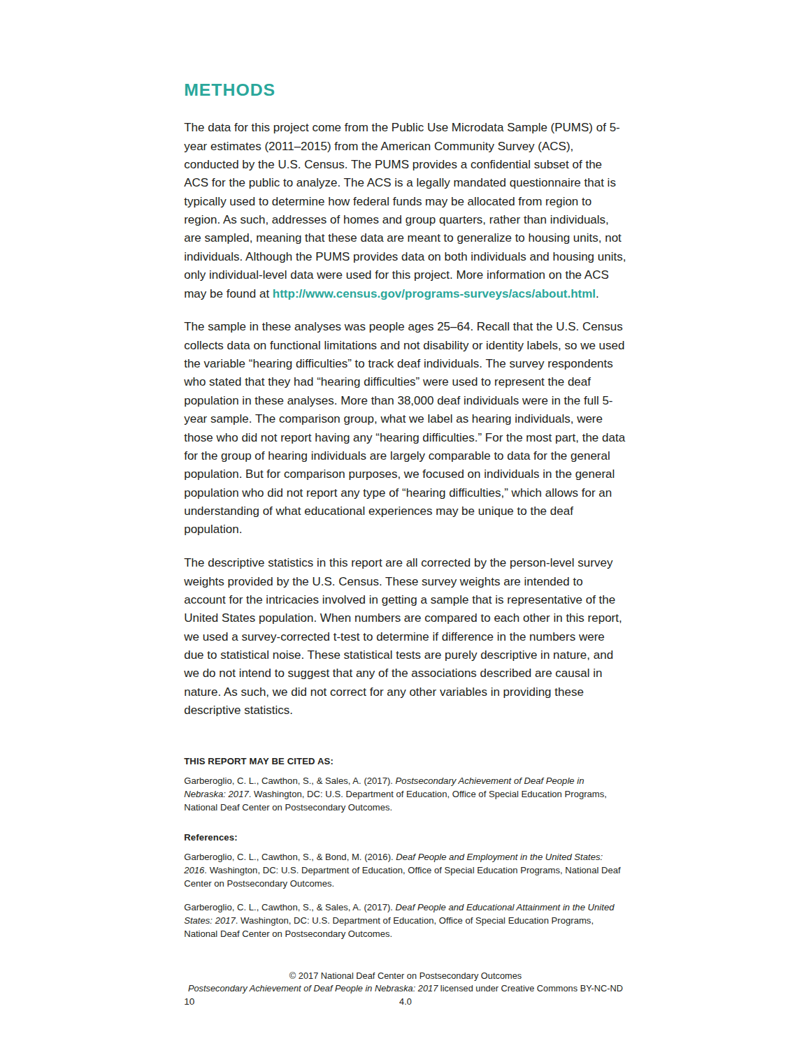Methods
The data for this project come from the Public Use Microdata Sample (PUMS) of 5-year estimates (2011–2015) from the American Community Survey (ACS), conducted by the U.S. Census. The PUMS provides a confidential subset of the ACS for the public to analyze. The ACS is a legally mandated questionnaire that is typically used to determine how federal funds may be allocated from region to region. As such, addresses of homes and group quarters, rather than individuals, are sampled, meaning that these data are meant to generalize to housing units, not individuals. Although the PUMS provides data on both individuals and housing units, only individual-level data were used for this project. More information on the ACS may be found at http://www.census.gov/programs-surveys/acs/about.html.
The sample in these analyses was people ages 25–64. Recall that the U.S. Census collects data on functional limitations and not disability or identity labels, so we used the variable “hearing difficulties” to track deaf individuals. The survey respondents who stated that they had “hearing difficulties” were used to represent the deaf population in these analyses. More than 38,000 deaf individuals were in the full 5-year sample. The comparison group, what we label as hearing individuals, were those who did not report having any “hearing difficulties.” For the most part, the data for the group of hearing individuals are largely comparable to data for the general population. But for comparison purposes, we focused on individuals in the general population who did not report any type of “hearing difficulties,” which allows for an understanding of what educational experiences may be unique to the deaf population.
The descriptive statistics in this report are all corrected by the person-level survey weights provided by the U.S. Census. These survey weights are intended to account for the intricacies involved in getting a sample that is representative of the United States population. When numbers are compared to each other in this report, we used a survey-corrected t-test to determine if difference in the numbers were due to statistical noise. These statistical tests are purely descriptive in nature, and we do not intend to suggest that any of the associations described are causal in nature. As such, we did not correct for any other variables in providing these descriptive statistics.
This report may be cited as:
Garberoglio, C. L., Cawthon, S., & Sales, A. (2017). Postsecondary Achievement of Deaf People in Nebraska: 2017. Washington, DC: U.S. Department of Education, Office of Special Education Programs, National Deaf Center on Postsecondary Outcomes.
References:
Garberoglio, C. L., Cawthon, S., & Bond, M. (2016). Deaf People and Employment in the United States: 2016. Washington, DC: U.S. Department of Education, Office of Special Education Programs, National Deaf Center on Postsecondary Outcomes.
Garberoglio, C. L., Cawthon, S., & Sales, A. (2017). Deaf People and Educational Attainment in the United States: 2017. Washington, DC: U.S. Department of Education, Office of Special Education Programs, National Deaf Center on Postsecondary Outcomes.
10
© 2017 National Deaf Center on Postsecondary Outcomes
Postsecondary Achievement of Deaf People in Nebraska: 2017 licensed under Creative Commons BY-NC-ND 4.0